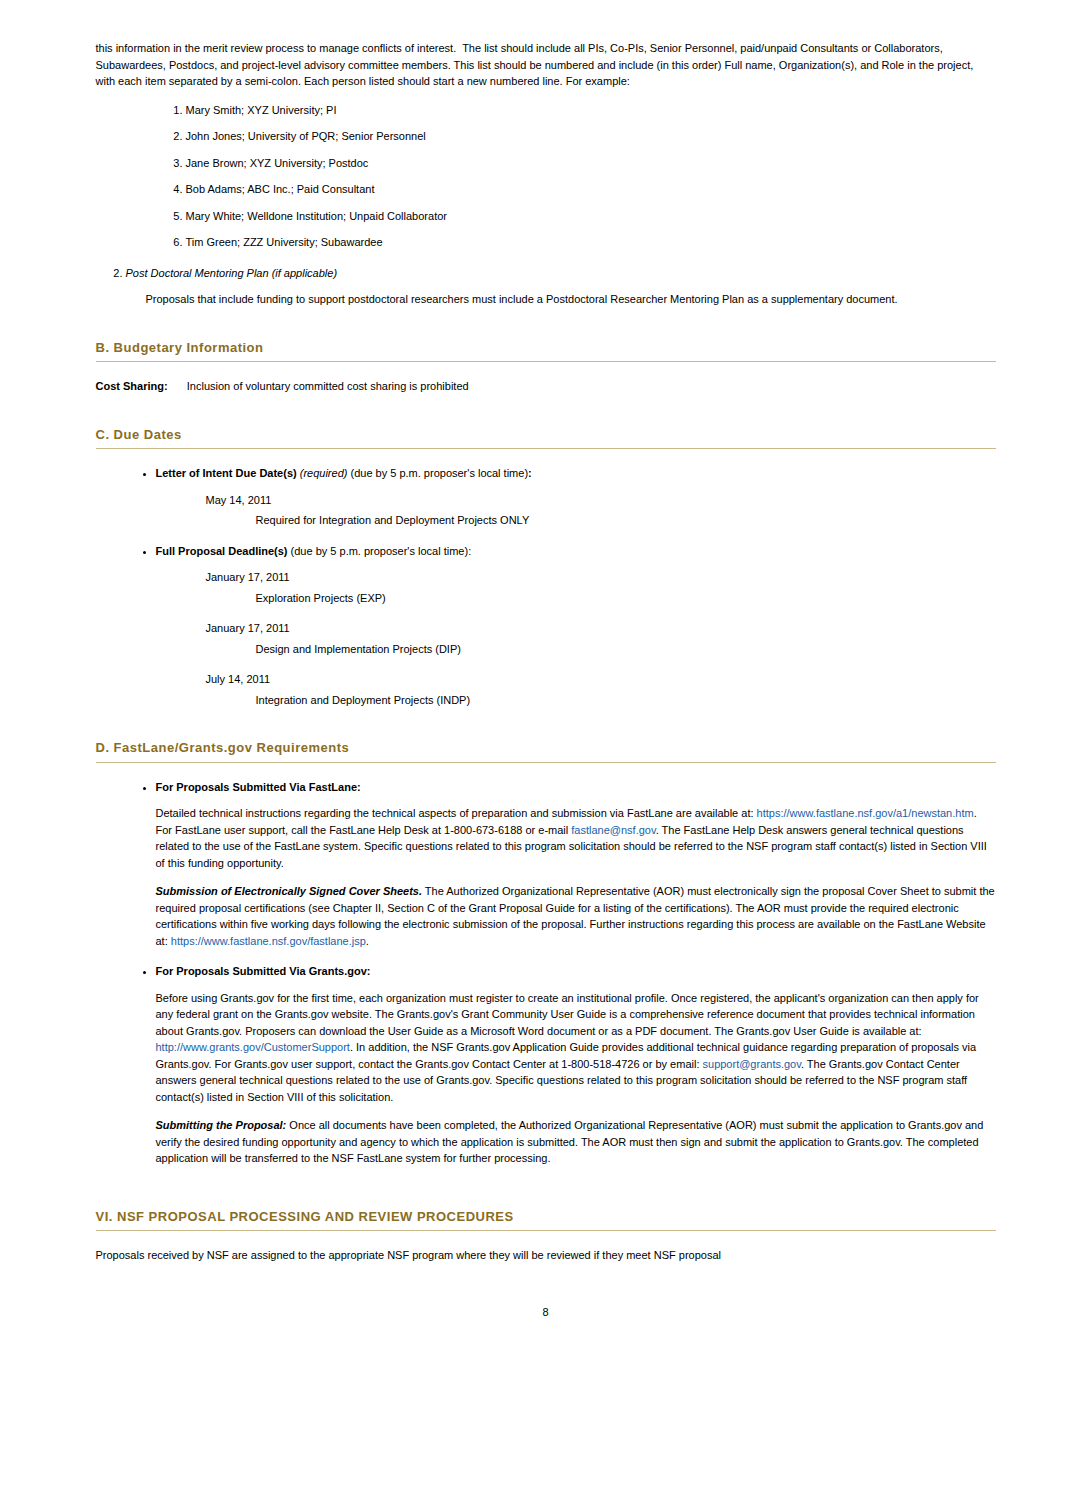this information in the merit review process to manage conflicts of interest. The list should include all PIs, Co-PIs, Senior Personnel, paid/unpaid Consultants or Collaborators, Subawardees, Postdocs, and project-level advisory committee members. This list should be numbered and include (in this order) Full name, Organization(s), and Role in the project, with each item separated by a semi-colon. Each person listed should start a new numbered line. For example:
Mary Smith; XYZ University; PI
John Jones; University of PQR; Senior Personnel
Jane Brown; XYZ University; Postdoc
Bob Adams; ABC Inc.; Paid Consultant
Mary White; Welldone Institution; Unpaid Collaborator
Tim Green; ZZZ University; Subawardee
Post Doctoral Mentoring Plan (if applicable)
Proposals that include funding to support postdoctoral researchers must include a Postdoctoral Researcher Mentoring Plan as a supplementary document.
B. Budgetary Information
Cost Sharing: Inclusion of voluntary committed cost sharing is prohibited
C. Due Dates
Letter of Intent Due Date(s) (required) (due by 5 p.m. proposer's local time):
May 14, 2011
Required for Integration and Deployment Projects ONLY
Full Proposal Deadline(s) (due by 5 p.m. proposer's local time):
January 17, 2011
Exploration Projects (EXP)
January 17, 2011
Design and Implementation Projects (DIP)
July 14, 2011
Integration and Deployment Projects (INDP)
D. FastLane/Grants.gov Requirements
For Proposals Submitted Via FastLane:
Detailed technical instructions regarding the technical aspects of preparation and submission via FastLane are available at: https://www.fastlane.nsf.gov/a1/newstan.htm. For FastLane user support, call the FastLane Help Desk at 1-800-673-6188 or e-mail fastlane@nsf.gov. The FastLane Help Desk answers general technical questions related to the use of the FastLane system. Specific questions related to this program solicitation should be referred to the NSF program staff contact(s) listed in Section VIII of this funding opportunity.
Submission of Electronically Signed Cover Sheets. The Authorized Organizational Representative (AOR) must electronically sign the proposal Cover Sheet to submit the required proposal certifications (see Chapter II, Section C of the Grant Proposal Guide for a listing of the certifications). The AOR must provide the required electronic certifications within five working days following the electronic submission of the proposal. Further instructions regarding this process are available on the FastLane Website at: https://www.fastlane.nsf.gov/fastlane.jsp.
For Proposals Submitted Via Grants.gov:
Before using Grants.gov for the first time, each organization must register to create an institutional profile. Once registered, the applicant's organization can then apply for any federal grant on the Grants.gov website. The Grants.gov's Grant Community User Guide is a comprehensive reference document that provides technical information about Grants.gov. Proposers can download the User Guide as a Microsoft Word document or as a PDF document. The Grants.gov User Guide is available at: http://www.grants.gov/CustomerSupport. In addition, the NSF Grants.gov Application Guide provides additional technical guidance regarding preparation of proposals via Grants.gov. For Grants.gov user support, contact the Grants.gov Contact Center at 1-800-518-4726 or by email: support@grants.gov. The Grants.gov Contact Center answers general technical questions related to the use of Grants.gov. Specific questions related to this program solicitation should be referred to the NSF program staff contact(s) listed in Section VIII of this solicitation.
Submitting the Proposal: Once all documents have been completed, the Authorized Organizational Representative (AOR) must submit the application to Grants.gov and verify the desired funding opportunity and agency to which the application is submitted. The AOR must then sign and submit the application to Grants.gov. The completed application will be transferred to the NSF FastLane system for further processing.
VI. NSF PROPOSAL PROCESSING AND REVIEW PROCEDURES
Proposals received by NSF are assigned to the appropriate NSF program where they will be reviewed if they meet NSF proposal
8